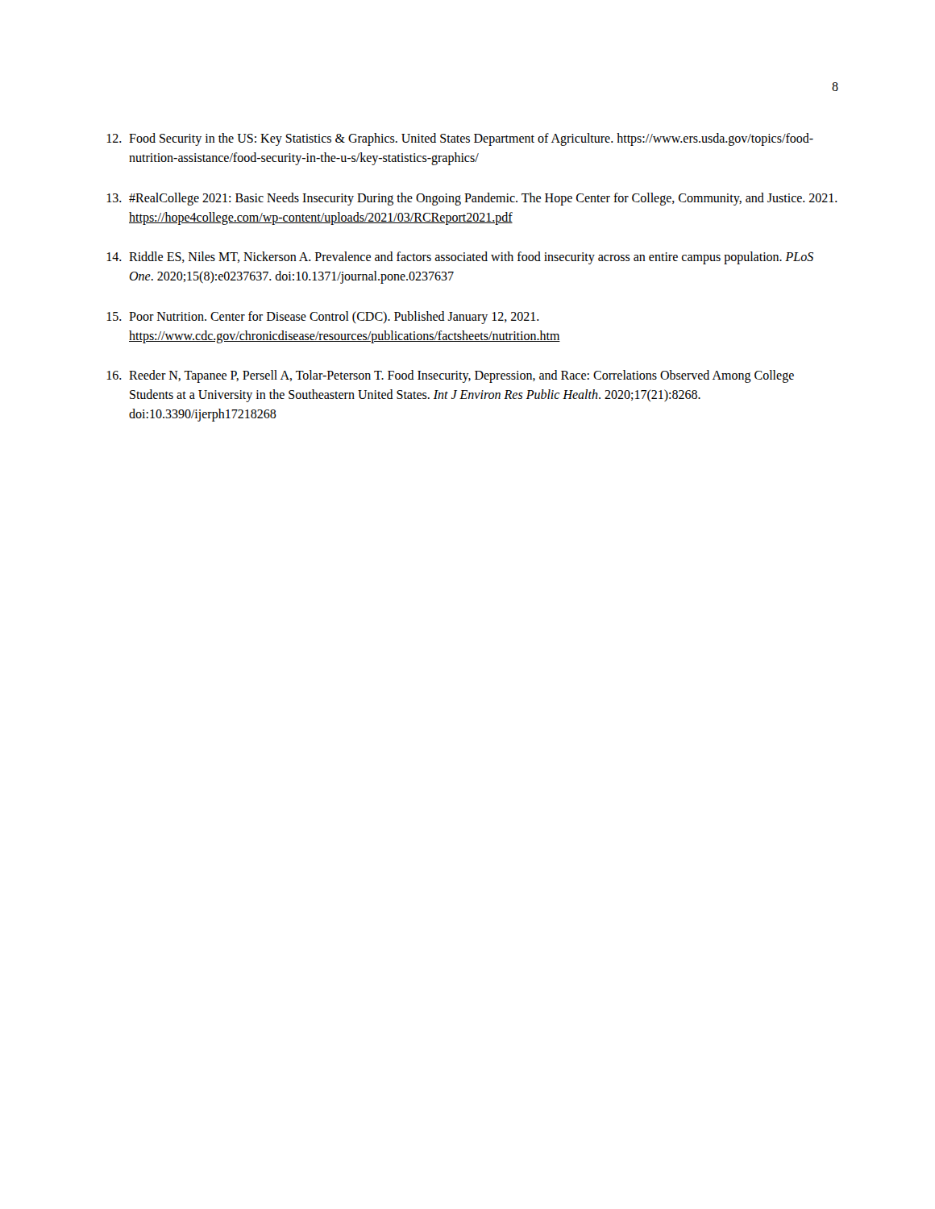8
Food Security in the US: Key Statistics & Graphics. United States Department of Agriculture. https://www.ers.usda.gov/topics/food-nutrition-assistance/food-security-in-the-u-s/key-statistics-graphics/
#RealCollege 2021: Basic Needs Insecurity During the Ongoing Pandemic. The Hope Center for College, Community, and Justice. 2021. https://hope4college.com/wp-content/uploads/2021/03/RCReport2021.pdf
Riddle ES, Niles MT, Nickerson A. Prevalence and factors associated with food insecurity across an entire campus population. PLoS One. 2020;15(8):e0237637. doi:10.1371/journal.pone.0237637
Poor Nutrition. Center for Disease Control (CDC). Published January 12, 2021. https://www.cdc.gov/chronicdisease/resources/publications/factsheets/nutrition.htm
Reeder N, Tapanee P, Persell A, Tolar-Peterson T. Food Insecurity, Depression, and Race: Correlations Observed Among College Students at a University in the Southeastern United States. Int J Environ Res Public Health. 2020;17(21):8268. doi:10.3390/ijerph17218268